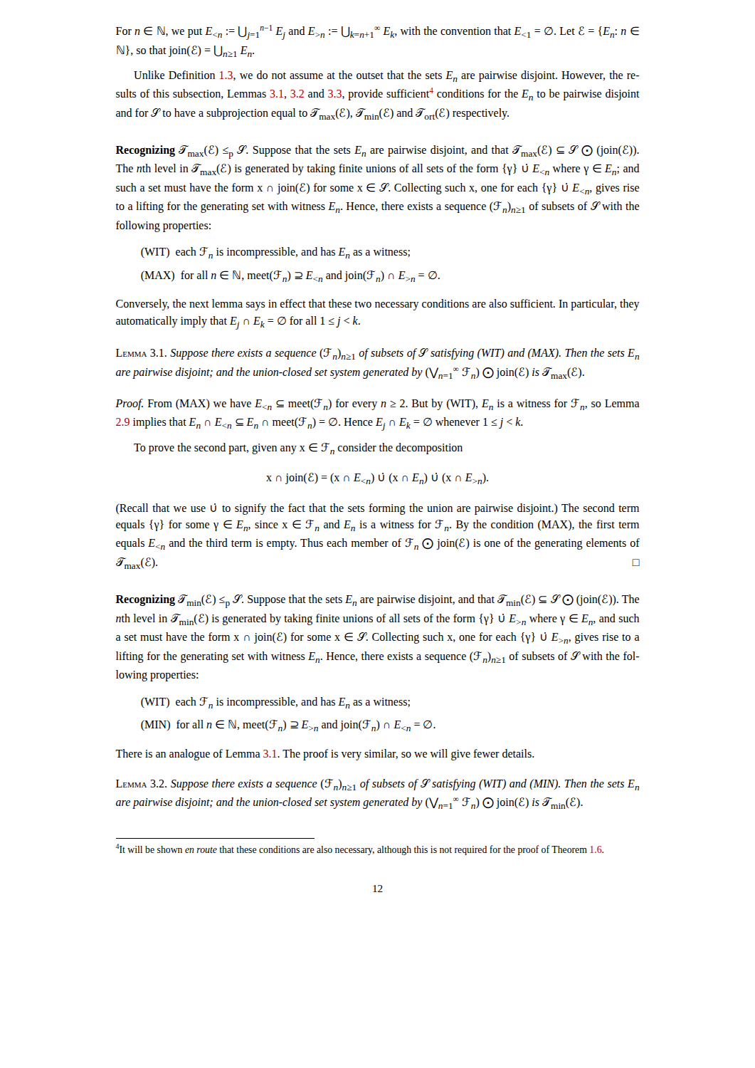For n ∈ ℕ, we put E<n := ⋃j=1n−1 Ej and E>n := ⋃k=n+1∞ Ek, with the convention that E<1 = ∅. Let ℰ = {En: n ∈ ℕ}, so that join(ℰ) = ⋃n≥1 En.
Unlike Definition 1.3, we do not assume at the outset that the sets En are pairwise disjoint. However, the results of this subsection, Lemmas 3.1, 3.2 and 3.3, provide sufficient4 conditions for the En to be pairwise disjoint and for 𝒮 to have a subprojection equal to 𝒯max(ℰ), 𝒯min(ℰ) and 𝒯ort(ℰ) respectively.
Recognizing 𝒯max(ℰ) ≤p 𝒮. Suppose that the sets En are pairwise disjoint, and that 𝒯max(ℰ) ⊆ 𝒮 ⨀ (join(ℰ)). The nth level in 𝒯max(ℰ) is generated by taking finite unions of all sets of the form {γ} ∪̇ E<n where γ ∈ En; and such a set must have the form x ∩ join(ℰ) for some x ∈ 𝒮. Collecting such x, one for each {γ} ∪̇ E<n, gives rise to a lifting for the generating set with witness En. Hence, there exists a sequence (ℱn)n≥1 of subsets of 𝒮 with the following properties:
(WIT) each ℱn is incompressible, and has En as a witness;
(MAX) for all n ∈ ℕ, meet(ℱn) ⊇ E<n and join(ℱn) ∩ E>n = ∅.
Conversely, the next lemma says in effect that these two necessary conditions are also sufficient. In particular, they automatically imply that Ej ∩ Ek = ∅ for all 1 ≤ j < k.
Lemma 3.1. Suppose there exists a sequence (ℱn)n≥1 of subsets of 𝒮 satisfying (WIT) and (MAX). Then the sets En are pairwise disjoint; and the union-closed set system generated by (⋁n=1∞ ℱn) ⨀ join(ℰ) is 𝒯max(ℰ).
Proof. From (MAX) we have E<n ⊆ meet(ℱn) for every n ≥ 2. But by (WIT), En is a witness for ℱn, so Lemma 2.9 implies that En ∩ E<n ⊆ En ∩ meet(ℱn) = ∅. Hence Ej ∩ Ek = ∅ whenever 1 ≤ j < k.
To prove the second part, given any x ∈ ℱn consider the decomposition
x ∩ join(ℰ) = (x ∩ E<n) ∪̇ (x ∩ En) ∪̇ (x ∩ E>n).
(Recall that we use ∪̇ to signify the fact that the sets forming the union are pairwise disjoint.) The second term equals {γ} for some γ ∈ En, since x ∈ ℱn and En is a witness for ℱn. By the condition (MAX), the first term equals E<n and the third term is empty. Thus each member of ℱn ⨀ join(ℰ) is one of the generating elements of 𝒯max(ℰ). □
Recognizing 𝒯min(ℰ) ≤p 𝒮. Suppose that the sets En are pairwise disjoint, and that 𝒯min(ℰ) ⊆ 𝒮 ⨀ (join(ℰ)). The nth level in 𝒯min(ℰ) is generated by taking finite unions of all sets of the form {γ} ∪̇ E>n where γ ∈ En, and such a set must have the form x ∩ join(ℰ) for some x ∈ 𝒮. Collecting such x, one for each {γ} ∪̇ E>n, gives rise to a lifting for the generating set with witness En. Hence, there exists a sequence (ℱn)n≥1 of subsets of 𝒮 with the following properties:
(WIT) each ℱn is incompressible, and has En as a witness;
(MIN) for all n ∈ ℕ, meet(ℱn) ⊇ E>n and join(ℱn) ∩ E<n = ∅.
There is an analogue of Lemma 3.1. The proof is very similar, so we will give fewer details.
Lemma 3.2. Suppose there exists a sequence (ℱn)n≥1 of subsets of 𝒮 satisfying (WIT) and (MIN). Then the sets En are pairwise disjoint; and the union-closed set system generated by (⋁n=1∞ ℱn) ⨀ join(ℰ) is 𝒯min(ℰ).
4It will be shown en route that these conditions are also necessary, although this is not required for the proof of Theorem 1.6.
12